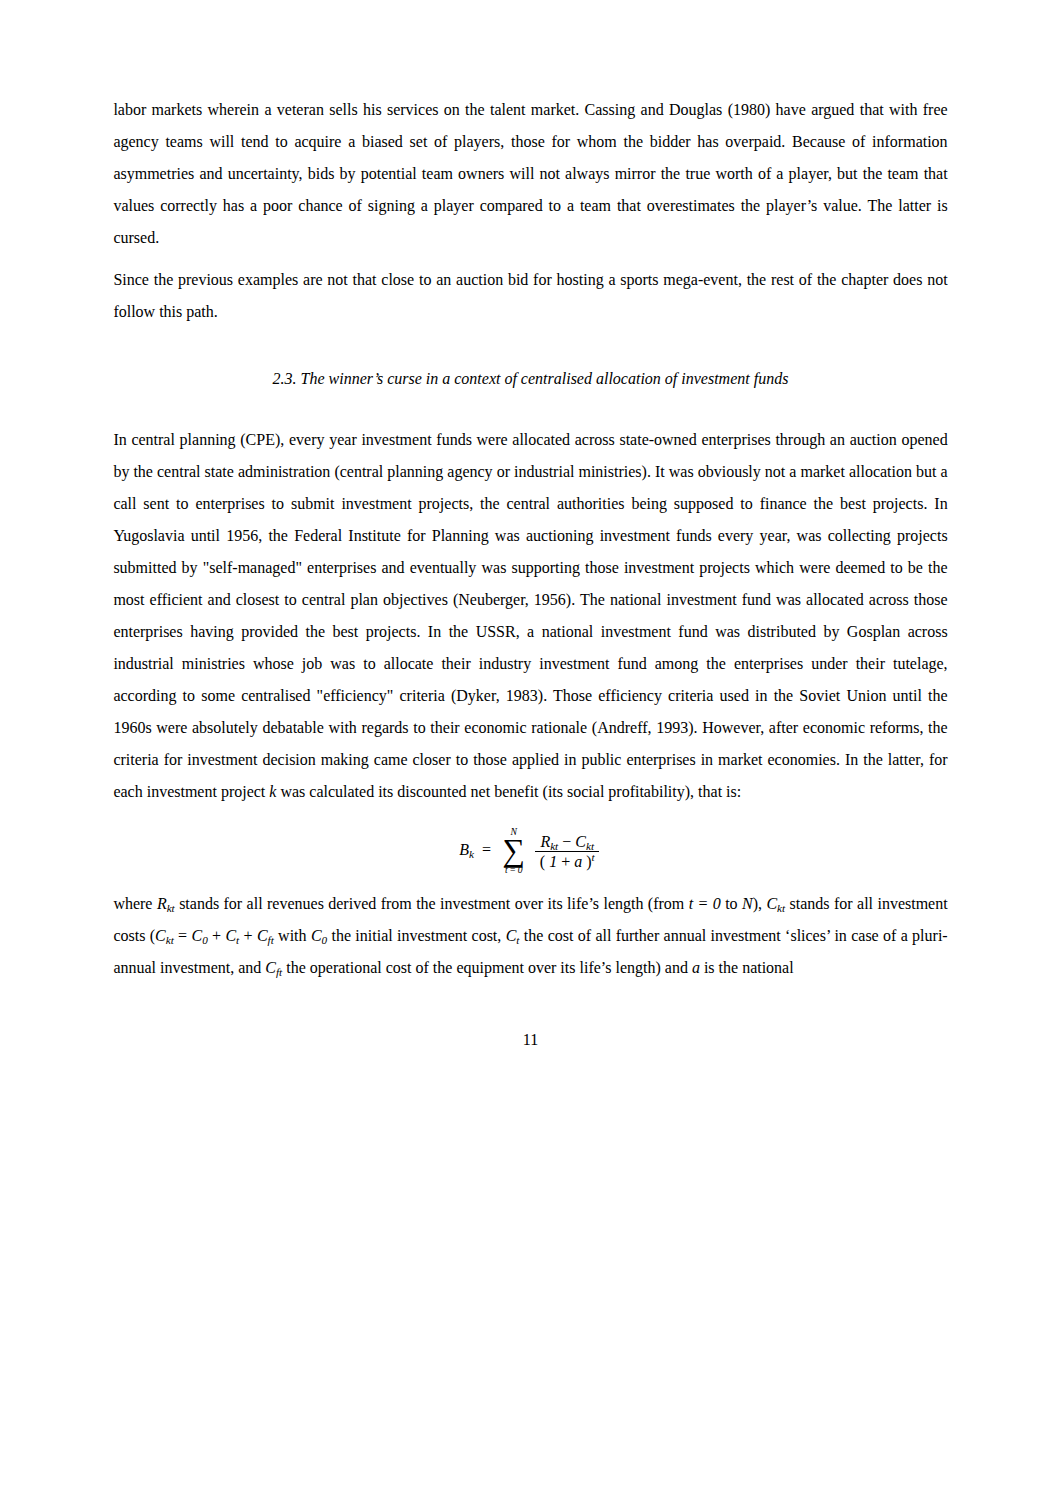labor markets wherein a veteran sells his services on the talent market. Cassing and Douglas (1980) have argued that with free agency teams will tend to acquire a biased set of players, those for whom the bidder has overpaid. Because of information asymmetries and uncertainty, bids by potential team owners will not always mirror the true worth of a player, but the team that values correctly has a poor chance of signing a player compared to a team that overestimates the player’s value. The latter is cursed.
Since the previous examples are not that close to an auction bid for hosting a sports mega-event, the rest of the chapter does not follow this path.
2.3. The winner’s curse in a context of centralised allocation of investment funds
In central planning (CPE), every year investment funds were allocated across state-owned enterprises through an auction opened by the central state administration (central planning agency or industrial ministries). It was obviously not a market allocation but a call sent to enterprises to submit investment projects, the central authorities being supposed to finance the best projects. In Yugoslavia until 1956, the Federal Institute for Planning was auctioning investment funds every year, was collecting projects submitted by "self-managed" enterprises and eventually was supporting those investment projects which were deemed to be the most efficient and closest to central plan objectives (Neuberger, 1956). The national investment fund was allocated across those enterprises having provided the best projects. In the USSR, a national investment fund was distributed by Gosplan across industrial ministries whose job was to allocate their industry investment fund among the enterprises under their tutelage, according to some centralised "efficiency" criteria (Dyker, 1983). Those efficiency criteria used in the Soviet Union until the 1960s were absolutely debatable with regards to their economic rationale (Andreff, 1993). However, after economic reforms, the criteria for investment decision making came closer to those applied in public enterprises in market economies. In the latter, for each investment project k was calculated its discounted net benefit (its social profitability), that is:
Bk = N ∑ t = 0 Rkt − Ckt ( 1 + a )t
where Rkt stands for all revenues derived from the investment over its life’s length (from t = 0 to N), Ckt stands for all investment costs (Ckt = C0 + Ct + Cft with C0 the initial investment cost, Ct the cost of all further annual investment ‘slices’ in case of a pluri-annual investment, and Cft the operational cost of the equipment over its life’s length) and a is the national
11